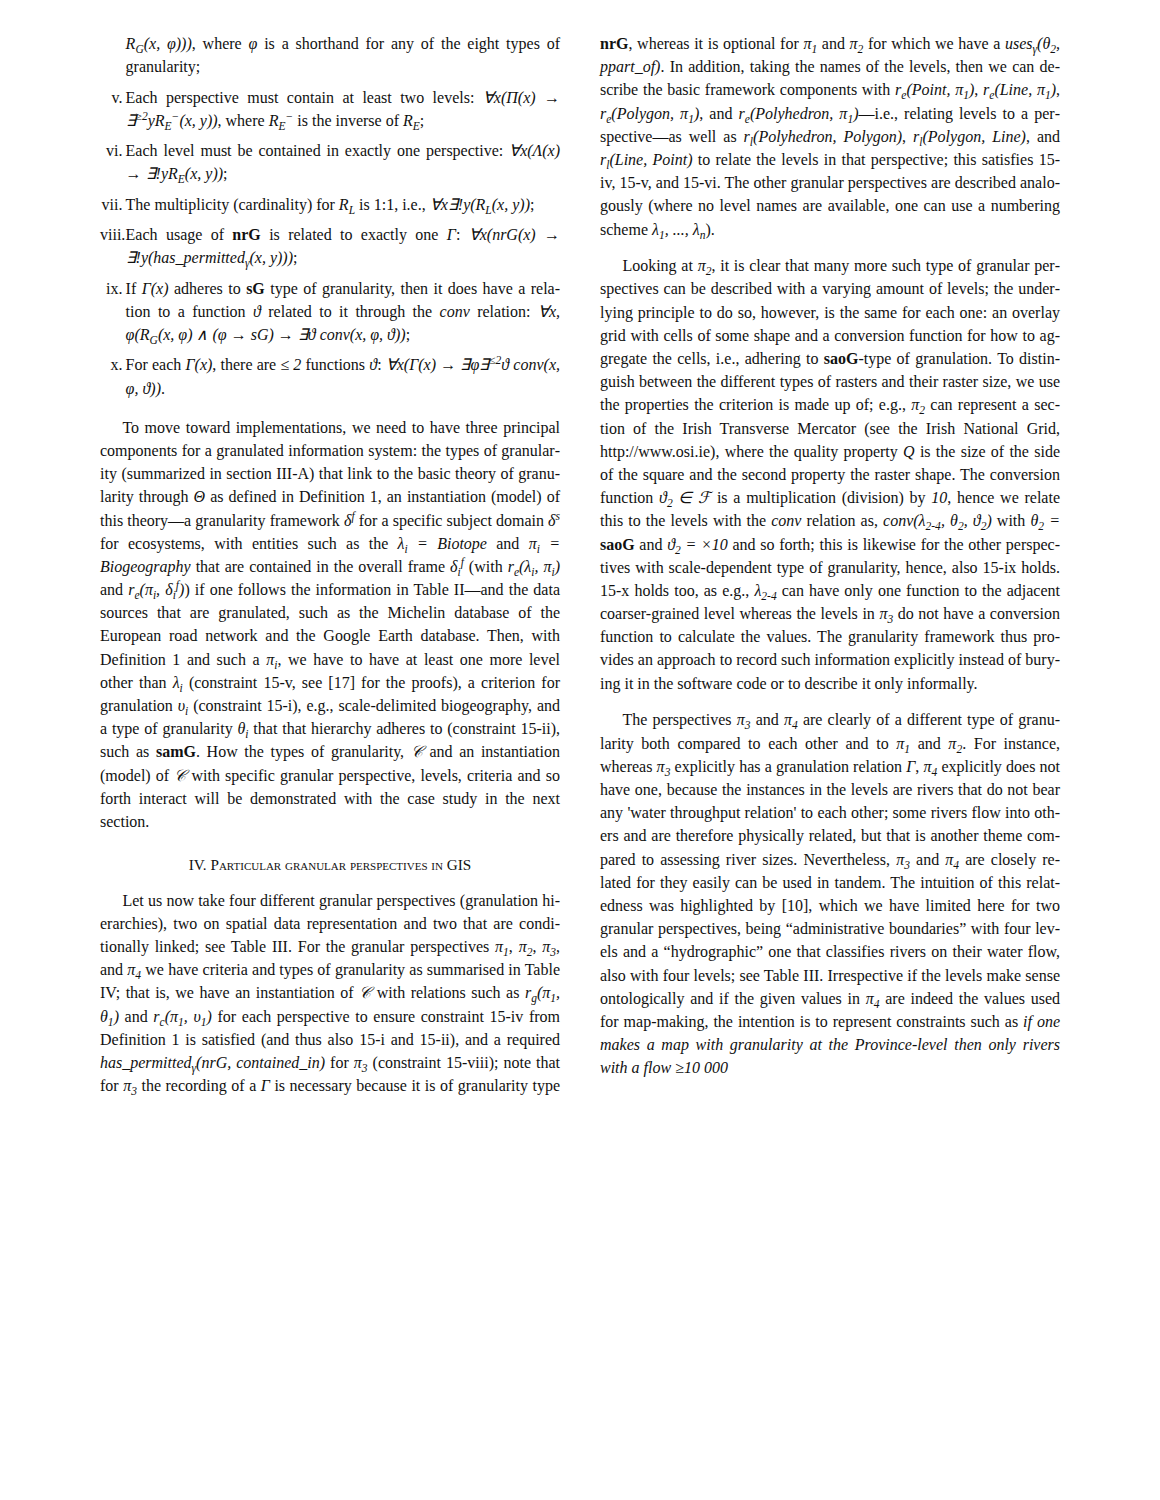RG(x, φ))), where φ is a shorthand for any of the eight types of granularity;
v. Each perspective must contain at least two levels: ∀x(Π(x) → ∃≥2yRE−(x, y)), where RE− is the inverse of RE;
vi. Each level must be contained in exactly one perspective: ∀x(Λ(x) → ∃!yRE(x, y));
vii. The multiplicity (cardinality) for RL is 1:1, i.e., ∀x∃!y(RL(x, y));
viii. Each usage of nrG is related to exactly one Γ: ∀x(nrG(x) → ∃!y(has_permittedγ(x, y)));
ix. If Γ(x) adheres to sG type of granularity, then it does have a relation to a function ϑ related to it through the conv relation: ∀x, φ(RG(x, φ) ∧ (φ → sG) → ∃ϑ conv(x, φ, ϑ));
x. For each Γ(x), there are ≤ 2 functions ϑ: ∀x(Γ(x) → ∃φ∃≤2ϑ conv(x, φ, ϑ)).
To move toward implementations, we need to have three principal components for a granulated information system: the types of granularity (summarized in section III-A) that link to the basic theory of granularity through Θ as defined in Definition 1, an instantiation (model) of this theory—a granularity framework δf for a specific subject domain δs for ecosystems, with entities such as the λi = Biotope and πi = Biogeography that are contained in the overall frame δif (with re(λi, πi) and re(πi, δif)) if one follows the information in Table II—and the data sources that are granulated, such as the Michelin database of the European road network and the Google Earth database. Then, with Definition 1 and such a πi, we have to have at least one more level other than λi (constraint 15-v, see [17] for the proofs), a criterion for granulation υi (constraint 15-i), e.g., scale-delimited biogeography, and a type of granularity θi that that hierarchy adheres to (constraint 15-ii), such as samG. How the types of granularity, 𝒞 and an instantiation (model) of 𝒞 with specific granular perspective, levels, criteria and so forth interact will be demonstrated with the case study in the next section.
IV. Particular granular perspectives in GIS
Let us now take four different granular perspectives (granulation hierarchies), two on spatial data representation and two that are conditionally linked; see Table III. For the granular perspectives π1, π2, π3, and π4 we have criteria and types of granularity as summarised in Table IV; that is, we have an instantiation of 𝒞 with relations such as rg(π1, θ1) and rc(π1, υ1) for each perspective to ensure constraint 15-iv from Definition 1 is satisfied (and thus also 15-i and 15-ii), and a required has_permittedγ(nrG, contained_in) for π3 (constraint 15-viii); note that for π3 the recording of a Γ is necessary because it is of granularity type nrG, whereas it is optional for π1 and π2 for which we have a usesγ(θ2, ppart_of). In addition, taking the names of the levels, then we can describe the basic framework components with re(Point, π1), re(Line, π1), re(Polygon, π1), and re(Polyhedron, π1)—i.e., relating levels to a perspective—as well as rl(Polyhedron, Polygon), rl(Polygon, Line), and rl(Line, Point) to relate the levels in that perspective; this satisfies 15-iv, 15-v, and 15-vi. The other granular perspectives are described analogously (where no level names are available, one can use a numbering scheme λ1, ..., λn).
Looking at π2, it is clear that many more such type of granular perspectives can be described with a varying amount of levels; the underlying principle to do so, however, is the same for each one: an overlay grid with cells of some shape and a conversion function for how to aggregate the cells, i.e., adhering to saoG-type of granulation. To distinguish between the different types of rasters and their raster size, we use the properties the criterion is made up of; e.g., π2 can represent a section of the Irish Transverse Mercator (see the Irish National Grid, http://www.osi.ie), where the quality property Q is the size of the side of the square and the second property the raster shape. The conversion function ϑ2 ∈ ℱ is a multiplication (division) by 10, hence we relate this to the levels with the conv relation as, conv(λ2-4, θ2, ϑ2) with θ2 = saoG and ϑ2 = ×10 and so forth; this is likewise for the other perspectives with scale-dependent type of granularity, hence, also 15-ix holds. 15-x holds too, as e.g., λ2-4 can have only one function to the adjacent coarser-grained level whereas the levels in π3 do not have a conversion function to calculate the values. The granularity framework thus provides an approach to record such information explicitly instead of burying it in the software code or to describe it only informally.
The perspectives π3 and π4 are clearly of a different type of granularity both compared to each other and to π1 and π2. For instance, whereas π3 explicitly has a granulation relation Γ, π4 explicitly does not have one, because the instances in the levels are rivers that do not bear any 'water throughput relation' to each other; some rivers flow into others and are therefore physically related, but that is another theme compared to assessing river sizes. Nevertheless, π3 and π4 are closely related for they easily can be used in tandem. The intuition of this relatedness was highlighted by [10], which we have limited here for two granular perspectives, being “administrative boundaries” with four levels and a “hydrographic” one that classifies rivers on their water flow, also with four levels; see Table III. Irrespective if the levels make sense ontologically and if the given values in π4 are indeed the values used for map-making, the intention is to represent constraints such as if one makes a map with granularity at the Province-level then only rivers with a flow ≥10 000